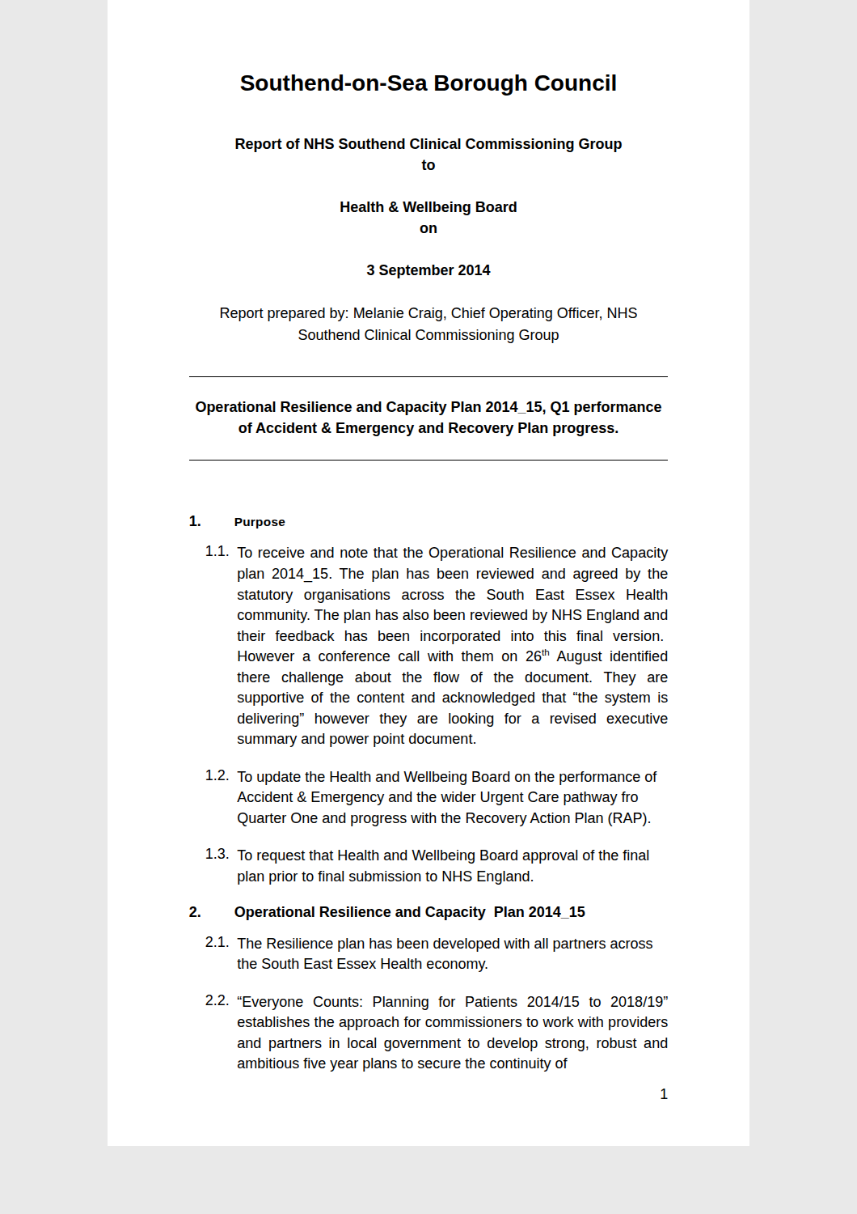Southend-on-Sea Borough Council
Report of NHS Southend Clinical Commissioning Group
to
Health & Wellbeing Board
on
3 September 2014
Report prepared by: Melanie Craig, Chief Operating Officer, NHS Southend Clinical Commissioning Group
Operational Resilience and Capacity Plan 2014_15, Q1 performance of Accident & Emergency and Recovery Plan progress.
1. Purpose
1.1. To receive and note that the Operational Resilience and Capacity plan 2014_15. The plan has been reviewed and agreed by the statutory organisations across the South East Essex Health community. The plan has also been reviewed by NHS England and their feedback has been incorporated into this final version. However a conference call with them on 26th August identified there challenge about the flow of the document. They are supportive of the content and acknowledged that “the system is delivering” however they are looking for a revised executive summary and power point document.
1.2. To update the Health and Wellbeing Board on the performance of Accident & Emergency and the wider Urgent Care pathway fro Quarter One and progress with the Recovery Action Plan (RAP).
1.3. To request that Health and Wellbeing Board approval of the final plan prior to final submission to NHS England.
2. Operational Resilience and Capacity Plan 2014_15
2.1. The Resilience plan has been developed with all partners across the South East Essex Health economy.
2.2. “Everyone Counts: Planning for Patients 2014/15 to 2018/19” establishes the approach for commissioners to work with providers and partners in local government to develop strong, robust and ambitious five year plans to secure the continuity of
1